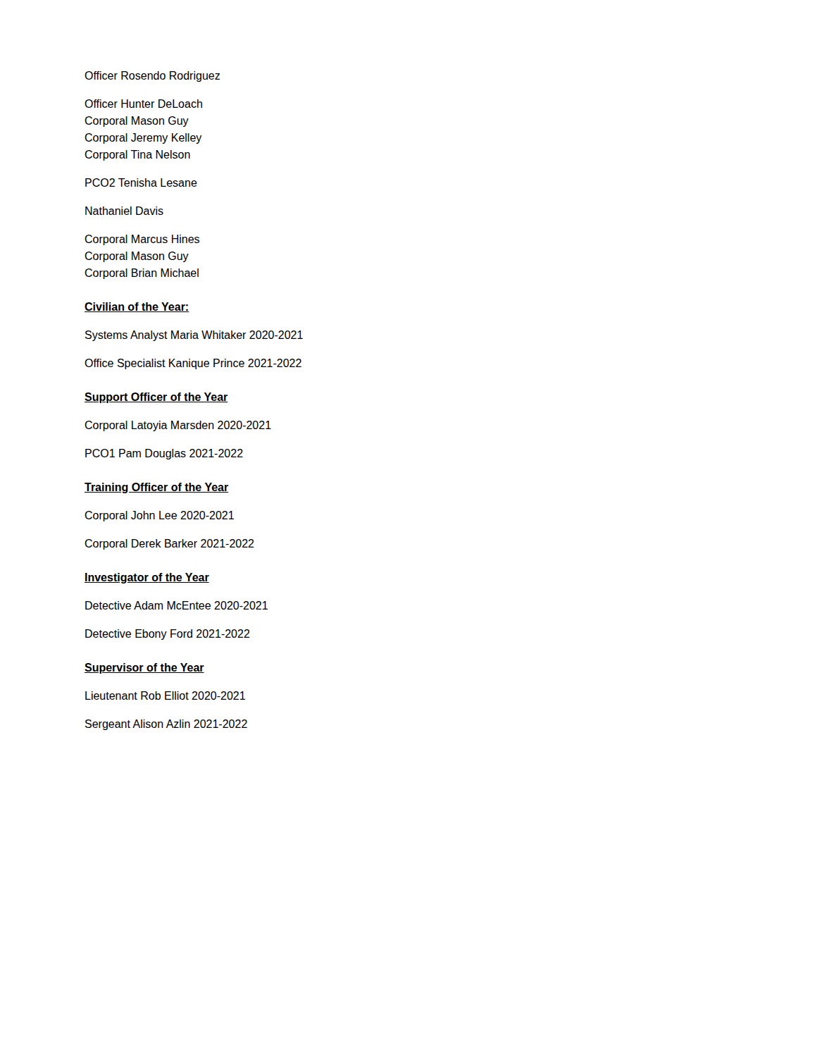Officer Rosendo Rodriguez
Officer Hunter DeLoach
Corporal Mason Guy
Corporal Jeremy Kelley
Corporal Tina Nelson
PCO2 Tenisha Lesane
Nathaniel Davis
Corporal Marcus Hines
Corporal Mason Guy
Corporal Brian Michael
Civilian of the Year:
Systems Analyst Maria Whitaker 2020-2021
Office Specialist Kanique Prince 2021-2022
Support Officer of the Year
Corporal Latoyia Marsden 2020-2021
PCO1 Pam Douglas 2021-2022
Training Officer of the Year
Corporal John Lee 2020-2021
Corporal Derek Barker 2021-2022
Investigator of the Year
Detective Adam McEntee 2020-2021
Detective Ebony Ford 2021-2022
Supervisor of the Year
Lieutenant Rob Elliot 2020-2021
Sergeant Alison Azlin 2021-2022